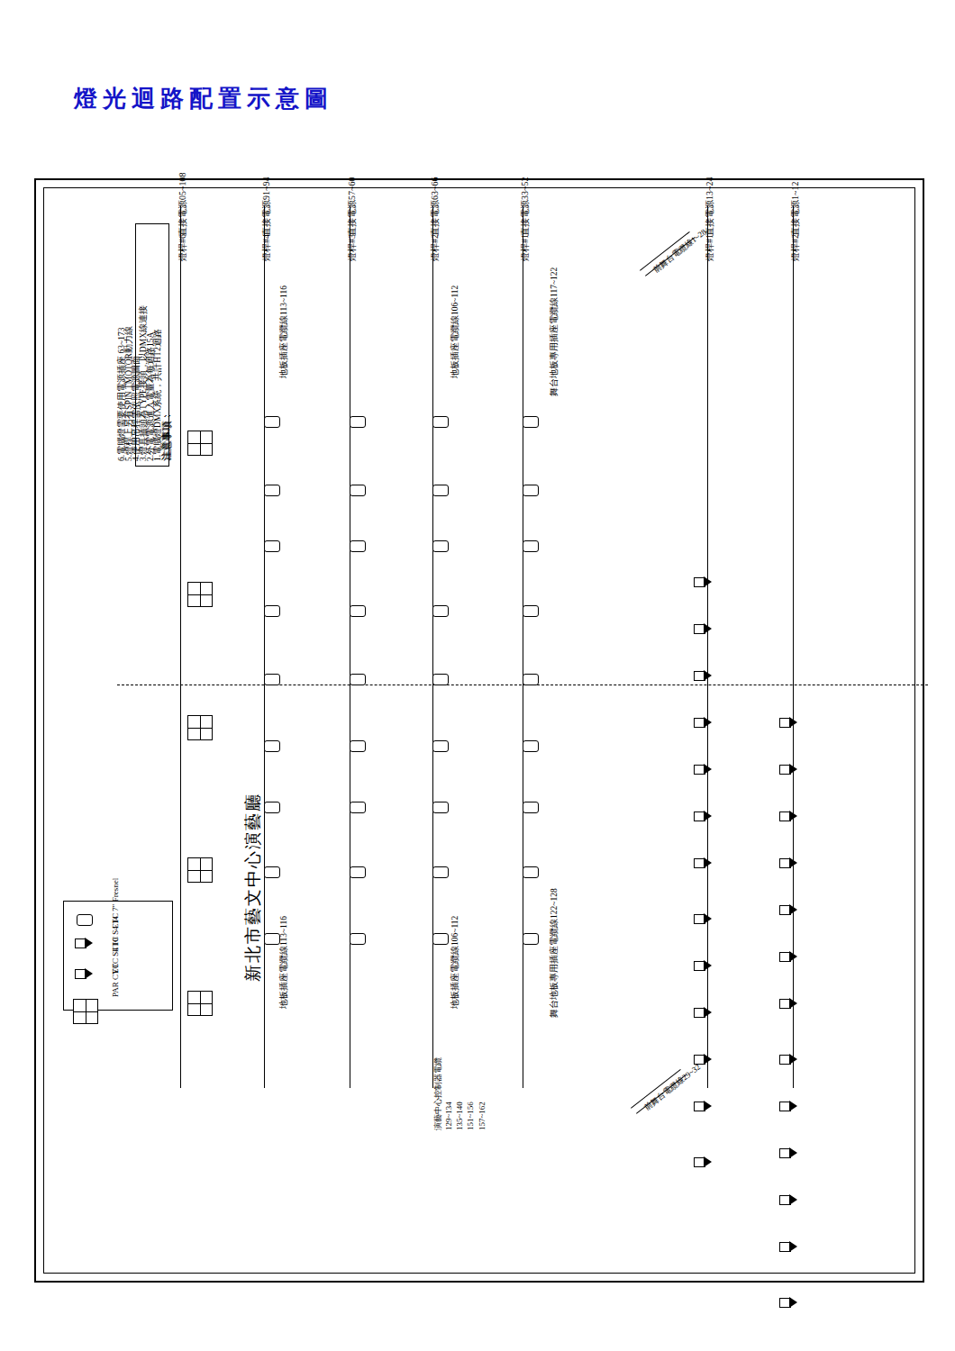燈光迴路配置示意圖
新北市藝文中心演藝廳
注意事項：
注意事項：
1.電腦燈DMX系統，共計HT2迴路
2.外電電源進入電量為每迴路15A
3.燈具插頭為TYPE接頭，以DMX線連接
4.使用吊桿需依照電源圖面
5.燈桿上另有SPIN TMOTOR動力線
6.電腦燈需要使用電源插座 63~173
ETC 7" Fresnel
ETC S4 14
ETC S4 10
PAR CYC
燈桿#6
直接電源05~108
燈桿#4
直接電源91~94
地板插座電纜線113~116
地板插座電纜線113~116
燈桿#3
直接電源57~60
燈桿#2
直接電源63~66
地板插座電纜線106~112
地板插座電纜線106~112
燈桿#1
直接電源33~52
舞台地板專用插座電纜線117~122
舞台地板專用插座電纜線122~128
前舞台電纜線1~28
燈桿#1
直接電源13~24
燈桿#2
直接電源1~12
前舞台電纜線29~32
演藝中心控制器電纜
129~134
135~140
151~156
157~162